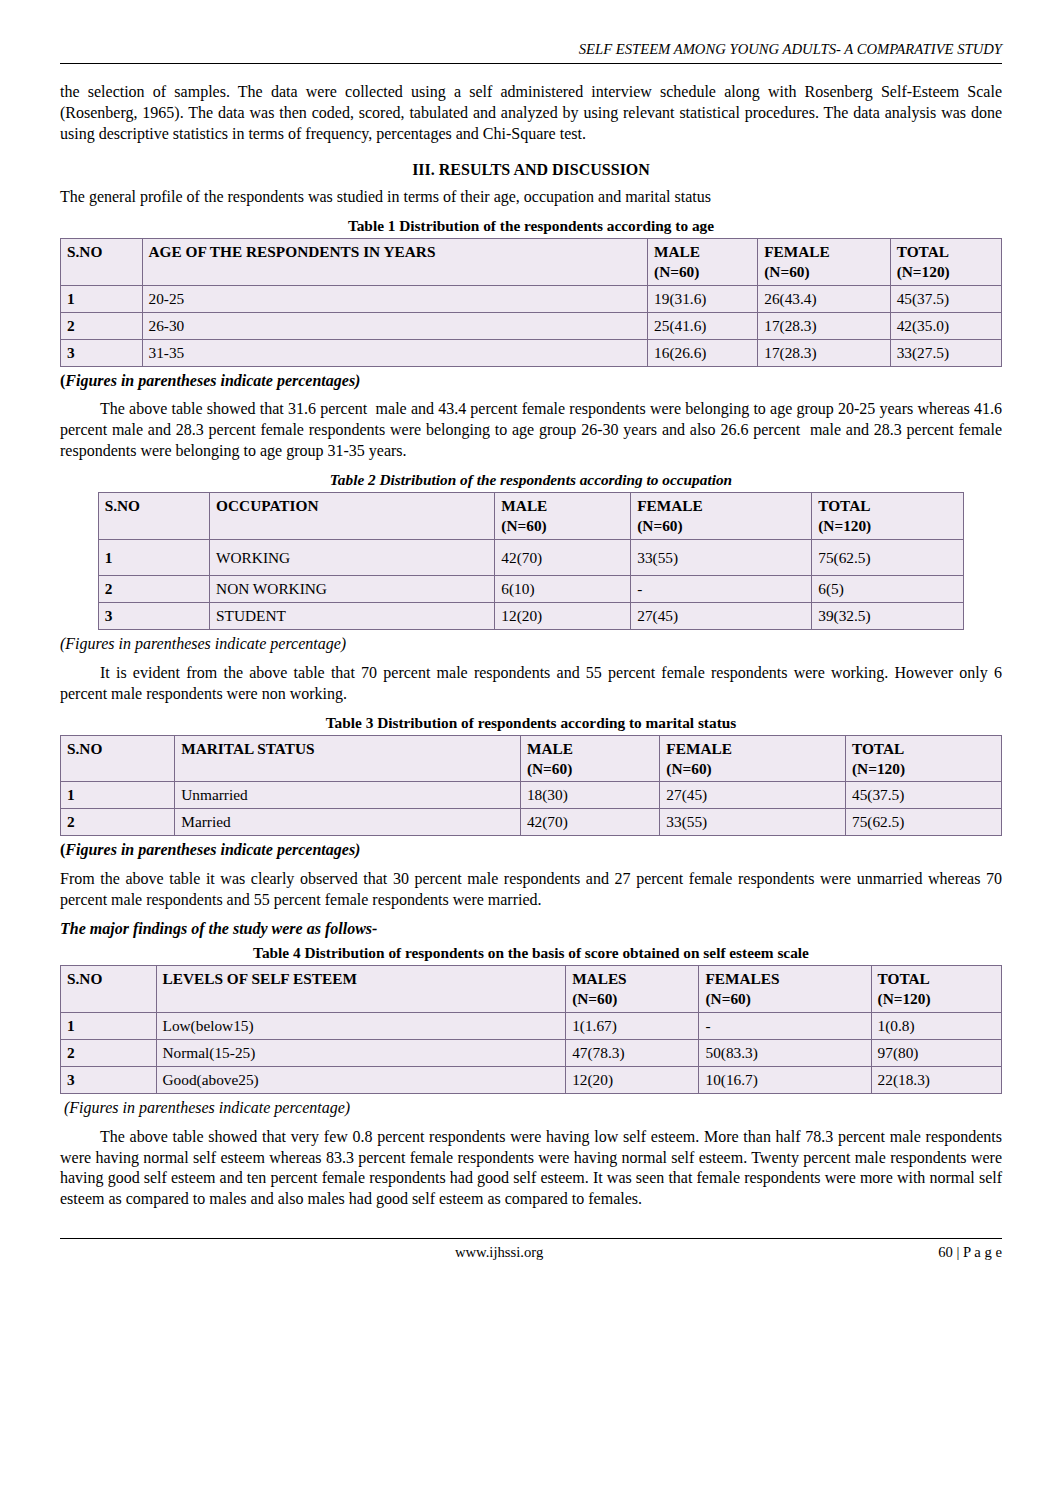SELF ESTEEM AMONG YOUNG ADULTS- A COMPARATIVE STUDY
the selection of samples. The data were collected using a self administered interview schedule along with Rosenberg Self-Esteem Scale (Rosenberg, 1965). The data was then coded, scored, tabulated and analyzed by using relevant statistical procedures. The data analysis was done using descriptive statistics in terms of frequency, percentages and Chi-Square test.
III. RESULTS AND DISCUSSION
The general profile of the respondents was studied in terms of their age, occupation and marital status
Table 1 Distribution of the respondents according to age
| S.NO | AGE OF THE RESPONDENTS IN YEARS | MALE (N=60) | FEMALE (N=60) | TOTAL (N=120) |
| --- | --- | --- | --- | --- |
| 1 | 20-25 | 19(31.6) | 26(43.4) | 45(37.5) |
| 2 | 26-30 | 25(41.6) | 17(28.3) | 42(35.0) |
| 3 | 31-35 | 16(26.6) | 17(28.3) | 33(27.5) |
(Figures in parentheses indicate percentages)
The above table showed that 31.6 percent male and 43.4 percent female respondents were belonging to age group 20-25 years whereas 41.6 percent male and 28.3 percent female respondents were belonging to age group 26-30 years and also 26.6 percent male and 28.3 percent female respondents were belonging to age group 31-35 years.
Table 2 Distribution of the respondents according to occupation
| S.NO | OCCUPATION | MALE (N=60) | FEMALE (N=60) | TOTAL (N=120) |
| --- | --- | --- | --- | --- |
| 1 | WORKING | 42(70) | 33(55) | 75(62.5) |
| 2 | NON WORKING | 6(10) | - | 6(5) |
| 3 | STUDENT | 12(20) | 27(45) | 39(32.5) |
(Figures in parentheses indicate percentage)
It is evident from the above table that 70 percent male respondents and 55 percent female respondents were working. However only 6 percent male respondents were non working.
Table 3 Distribution of respondents according to marital status
| S.NO | MARITAL STATUS | MALE (N=60) | FEMALE (N=60) | TOTAL (N=120) |
| --- | --- | --- | --- | --- |
| 1 | Unmarried | 18(30) | 27(45) | 45(37.5) |
| 2 | Married | 42(70) | 33(55) | 75(62.5) |
(Figures in parentheses indicate percentages)
From the above table it was clearly observed that 30 percent male respondents and 27 percent female respondents were unmarried whereas 70 percent male respondents and 55 percent female respondents were married.
The major findings of the study were as follows-
Table 4 Distribution of respondents on the basis of score obtained on self esteem scale
| S.NO | LEVELS OF SELF ESTEEM | MALES (N=60) | FEMALES (N=60) | TOTAL (N=120) |
| --- | --- | --- | --- | --- |
| 1 | Low(below15) | 1(1.67) | - | 1(0.8) |
| 2 | Normal(15-25) | 47(78.3) | 50(83.3) | 97(80) |
| 3 | Good(above25) | 12(20) | 10(16.7) | 22(18.3) |
(Figures in parentheses indicate percentage)
The above table showed that very few 0.8 percent respondents were having low self esteem. More than half 78.3 percent male respondents were having normal self esteem whereas 83.3 percent female respondents were having normal self esteem. Twenty percent male respondents were having good self esteem and ten percent female respondents had good self esteem. It was seen that female respondents were more with normal self esteem as compared to males and also males had good self esteem as compared to females.
www.ijhssi.org
60 | P a g e